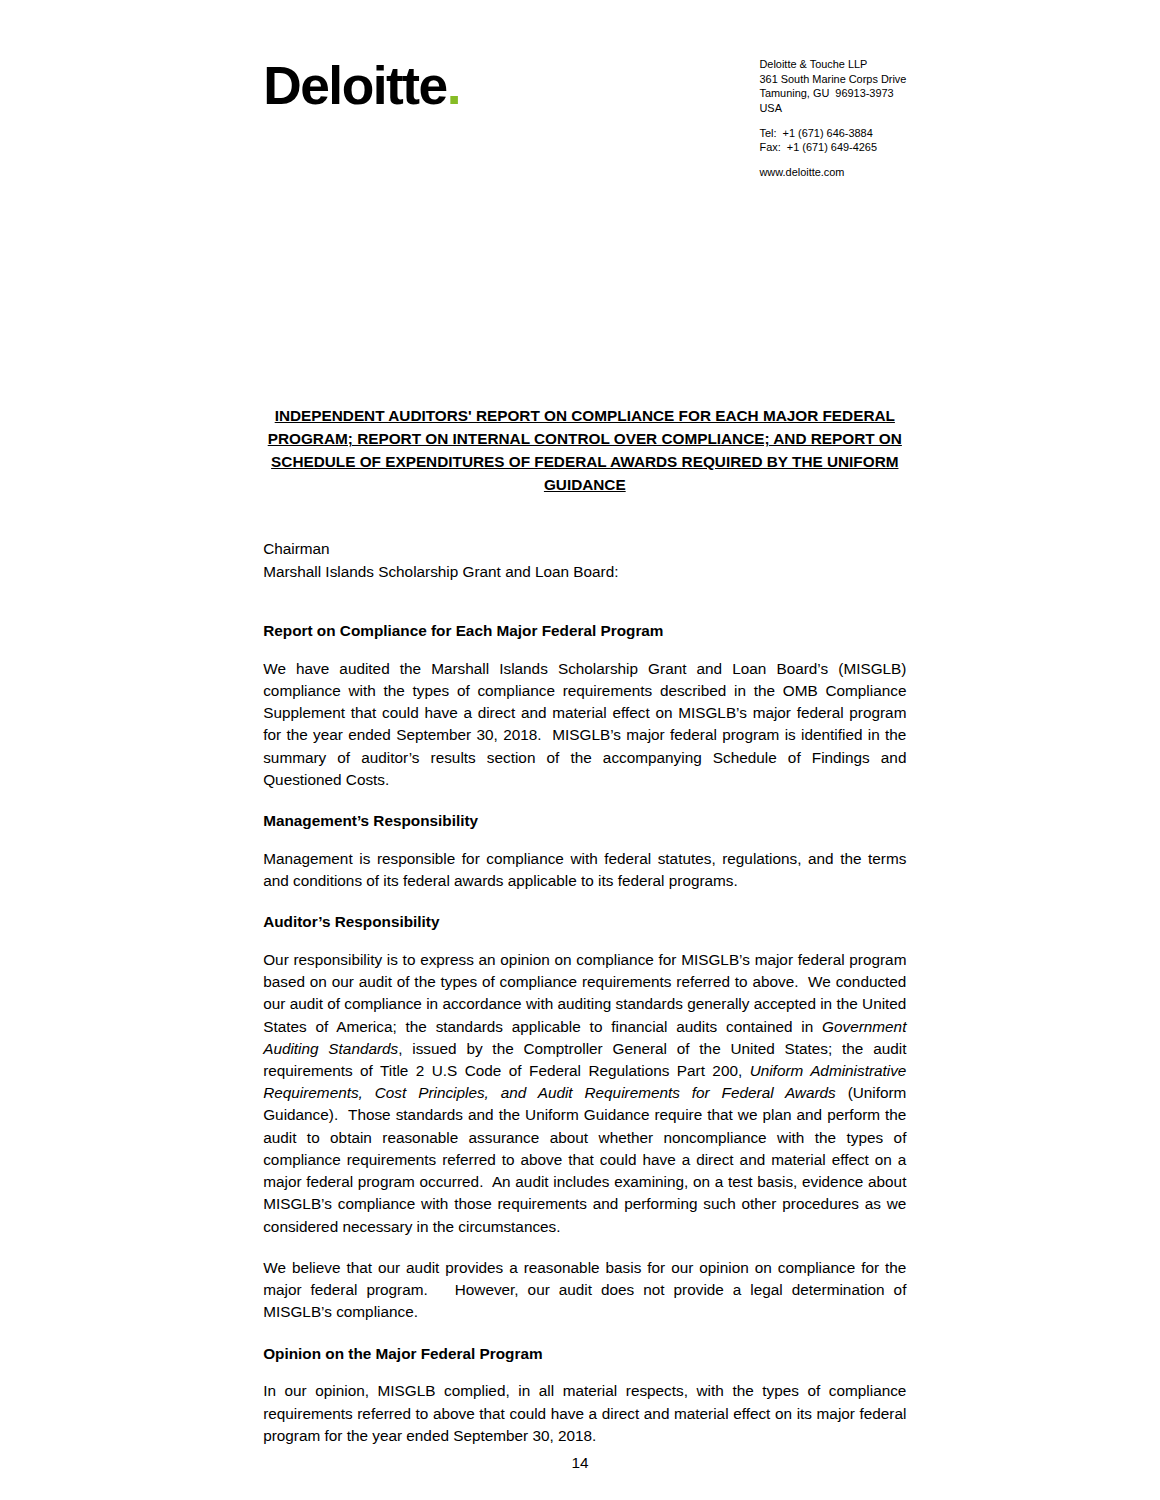Deloitte.
Deloitte & Touche LLP
361 South Marine Corps Drive
Tamuning, GU 96913-3973
USA
Tel: +1 (671) 646-3884
Fax: +1 (671) 649-4265
www.deloitte.com
INDEPENDENT AUDITORS' REPORT ON COMPLIANCE FOR EACH MAJOR FEDERAL PROGRAM; REPORT ON INTERNAL CONTROL OVER COMPLIANCE; AND REPORT ON SCHEDULE OF EXPENDITURES OF FEDERAL AWARDS REQUIRED BY THE UNIFORM GUIDANCE
Chairman
Marshall Islands Scholarship Grant and Loan Board:
Report on Compliance for Each Major Federal Program
We have audited the Marshall Islands Scholarship Grant and Loan Board’s (MISGLB) compliance with the types of compliance requirements described in the OMB Compliance Supplement that could have a direct and material effect on MISGLB’s major federal program for the year ended September 30, 2018. MISGLB’s major federal program is identified in the summary of auditor’s results section of the accompanying Schedule of Findings and Questioned Costs.
Management’s Responsibility
Management is responsible for compliance with federal statutes, regulations, and the terms and conditions of its federal awards applicable to its federal programs.
Auditor’s Responsibility
Our responsibility is to express an opinion on compliance for MISGLB’s major federal program based on our audit of the types of compliance requirements referred to above. We conducted our audit of compliance in accordance with auditing standards generally accepted in the United States of America; the standards applicable to financial audits contained in Government Auditing Standards, issued by the Comptroller General of the United States; the audit requirements of Title 2 U.S Code of Federal Regulations Part 200, Uniform Administrative Requirements, Cost Principles, and Audit Requirements for Federal Awards (Uniform Guidance). Those standards and the Uniform Guidance require that we plan and perform the audit to obtain reasonable assurance about whether noncompliance with the types of compliance requirements referred to above that could have a direct and material effect on a major federal program occurred. An audit includes examining, on a test basis, evidence about MISGLB’s compliance with those requirements and performing such other procedures as we considered necessary in the circumstances.
We believe that our audit provides a reasonable basis for our opinion on compliance for the major federal program. However, our audit does not provide a legal determination of MISGLB’s compliance.
Opinion on the Major Federal Program
In our opinion, MISGLB complied, in all material respects, with the types of compliance requirements referred to above that could have a direct and material effect on its major federal program for the year ended September 30, 2018.
14